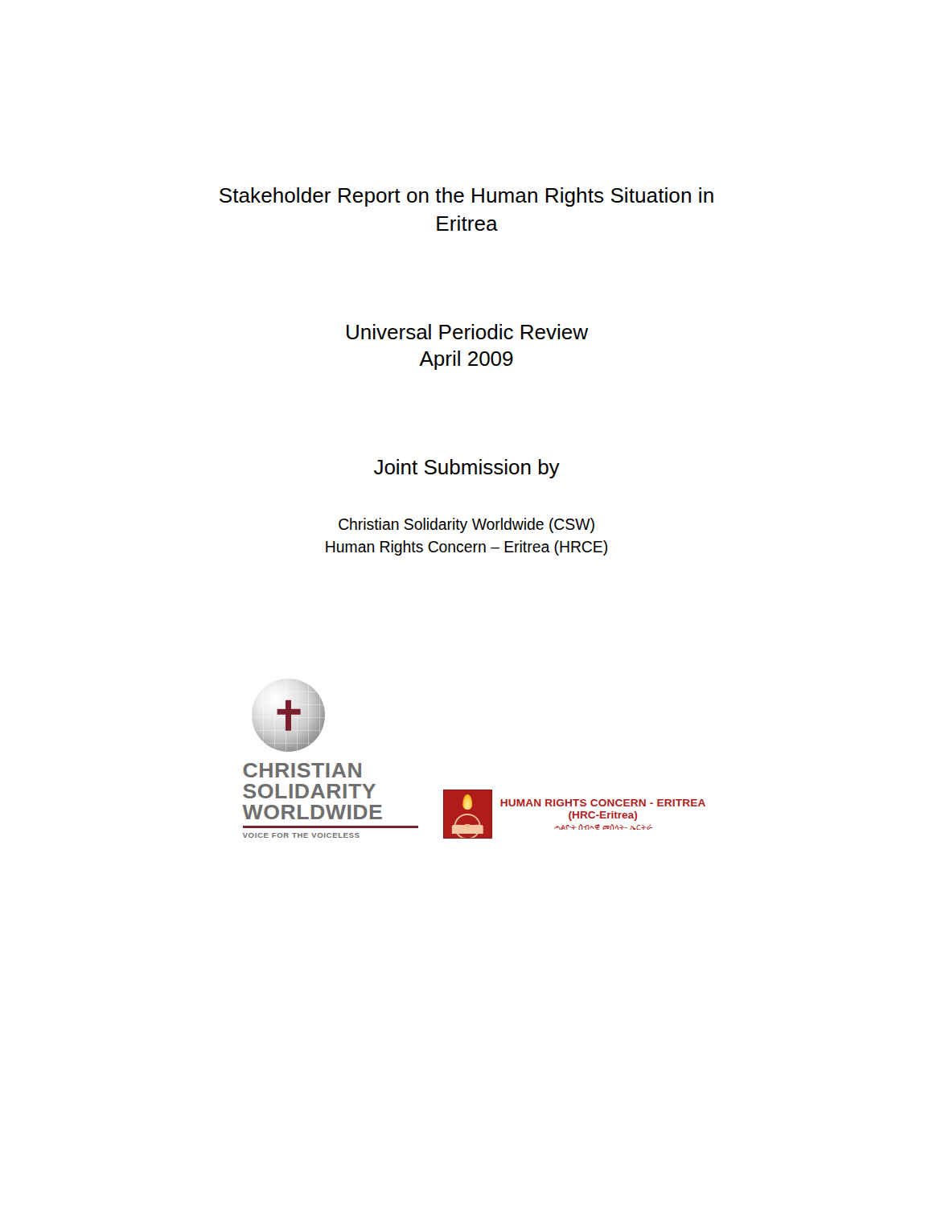Stakeholder Report on the Human Rights Situation in Eritrea
Universal Periodic Review
April 2009
Joint Submission by
Christian Solidarity Worldwide (CSW)
Human Rights Concern – Eritrea (HRCE)
CHRISTIAN SOLIDARITY WORLDWIDE
VOICE FOR THE VOICELESS
HUMAN RIGHTS CONCERN - ERITREA
(HRC-Eritrea)
ሓልዮት ሰብኣዊ መሰላት- ኤርትራ